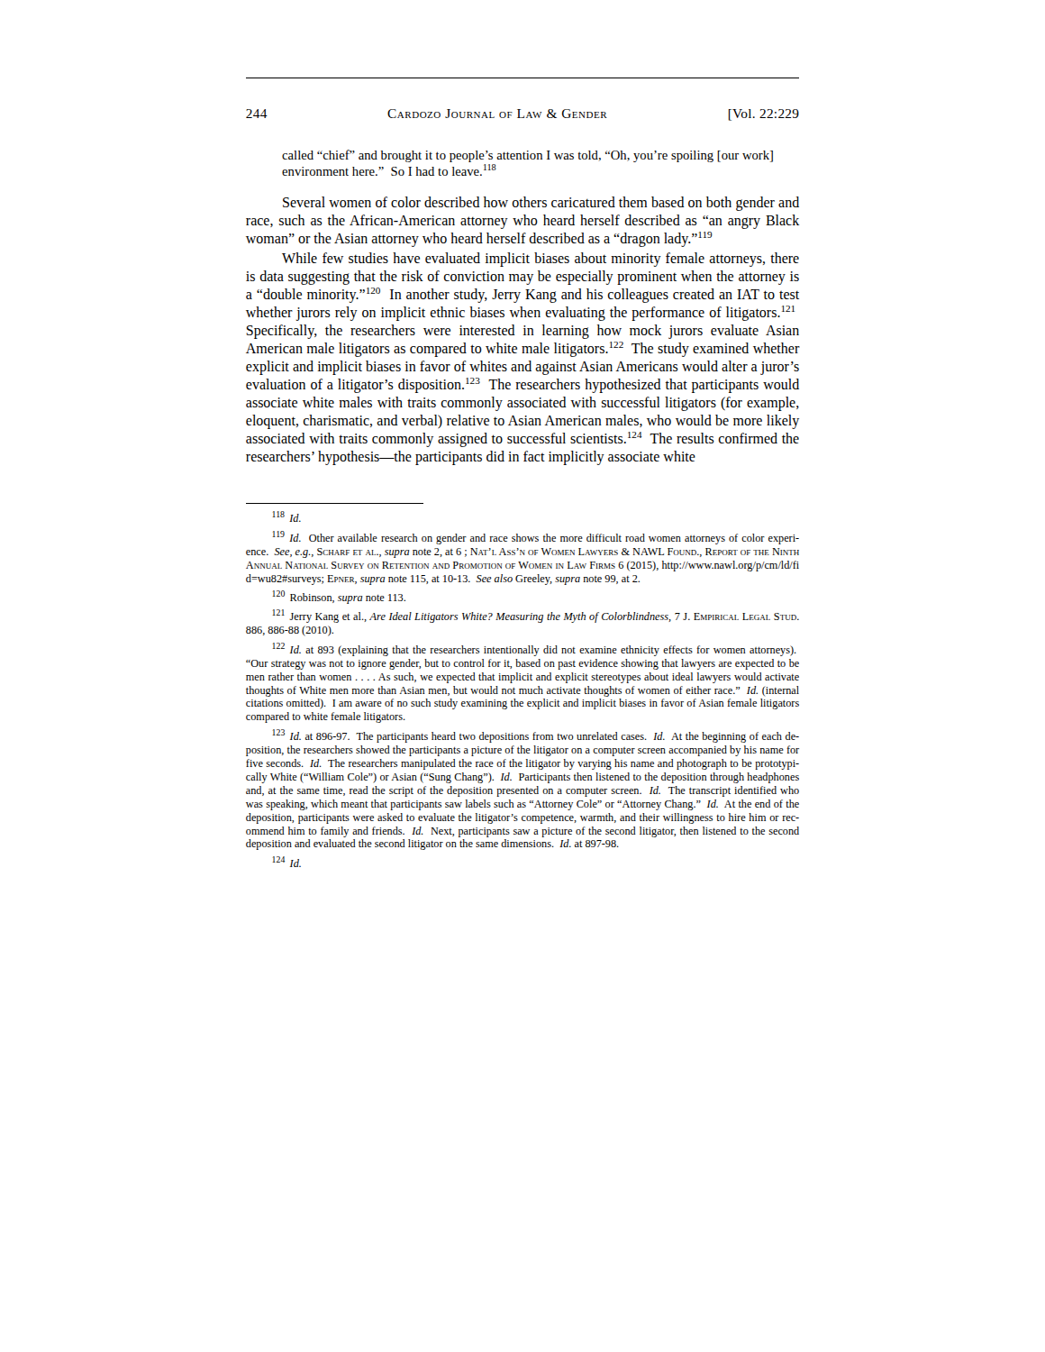244 Cardozo Journal of Law & Gender [Vol. 22:229
called “chief” and brought it to people’s attention I was told, “Oh, you’re spoiling [our work] environment here.” So I had to leave.118
Several women of color described how others caricatured them based on both gender and race, such as the African-American attorney who heard herself described as “an angry Black woman” or the Asian attorney who heard herself described as a “dragon lady.”119
While few studies have evaluated implicit biases about minority female attorneys, there is data suggesting that the risk of conviction may be especially prominent when the attorney is a “double minority.”120 In another study, Jerry Kang and his colleagues created an IAT to test whether jurors rely on implicit ethnic biases when evaluating the performance of litigators.121 Specifically, the researchers were interested in learning how mock jurors evaluate Asian American male litigators as compared to white male litigators.122 The study examined whether explicit and implicit biases in favor of whites and against Asian Americans would alter a juror’s evaluation of a litigator’s disposition.123 The researchers hypothesized that participants would associate white males with traits commonly associated with successful litigators (for example, eloquent, charismatic, and verbal) relative to Asian American males, who would be more likely associated with traits commonly assigned to successful scientists.124 The results confirmed the researchers’ hypothesis—the participants did in fact implicitly associate white
118 Id.
119 Id. Other available research on gender and race shows the more difficult road women attorneys of color experience. See, e.g., Scharf et al., supra note 2, at 6 ; Nat’l Ass’n of Women Lawyers & NAWL Found., Report of the Ninth Annual National Survey on Retention and Promotion of Women in Law Firms 6 (2015), http://www.nawl.org/p/cm/ld/fid=wu82#surveys; Epner, supra note 115, at 10-13. See also Greeley, supra note 99, at 2.
120 Robinson, supra note 113.
121 Jerry Kang et al., Are Ideal Litigators White? Measuring the Myth of Colorblindness, 7 J. Empirical Legal Stud. 886, 886-88 (2010).
122 Id. at 893 (explaining that the researchers intentionally did not examine ethnicity effects for women attorneys). “Our strategy was not to ignore gender, but to control for it, based on past evidence showing that lawyers are expected to be men rather than women . . . . As such, we expected that implicit and explicit stereotypes about ideal lawyers would activate thoughts of White men more than Asian men, but would not much activate thoughts of women of either race.” Id. (internal citations omitted). I am aware of no such study examining the explicit and implicit biases in favor of Asian female litigators compared to white female litigators.
123 Id. at 896-97. The participants heard two depositions from two unrelated cases. Id. At the beginning of each deposition, the researchers showed the participants a picture of the litigator on a computer screen accompanied by his name for five seconds. Id. The researchers manipulated the race of the litigator by varying his name and photograph to be prototypically White (“William Cole”) or Asian (“Sung Chang”). Id. Participants then listened to the deposition through headphones and, at the same time, read the script of the deposition presented on a computer screen. Id. The transcript identified who was speaking, which meant that participants saw labels such as “Attorney Cole” or “Attorney Chang.” Id. At the end of the deposition, participants were asked to evaluate the litigator’s competence, warmth, and their willingness to hire him or recommend him to family and friends. Id. Next, participants saw a picture of the second litigator, then listened to the second deposition and evaluated the second litigator on the same dimensions. Id. at 897-98.
124 Id.